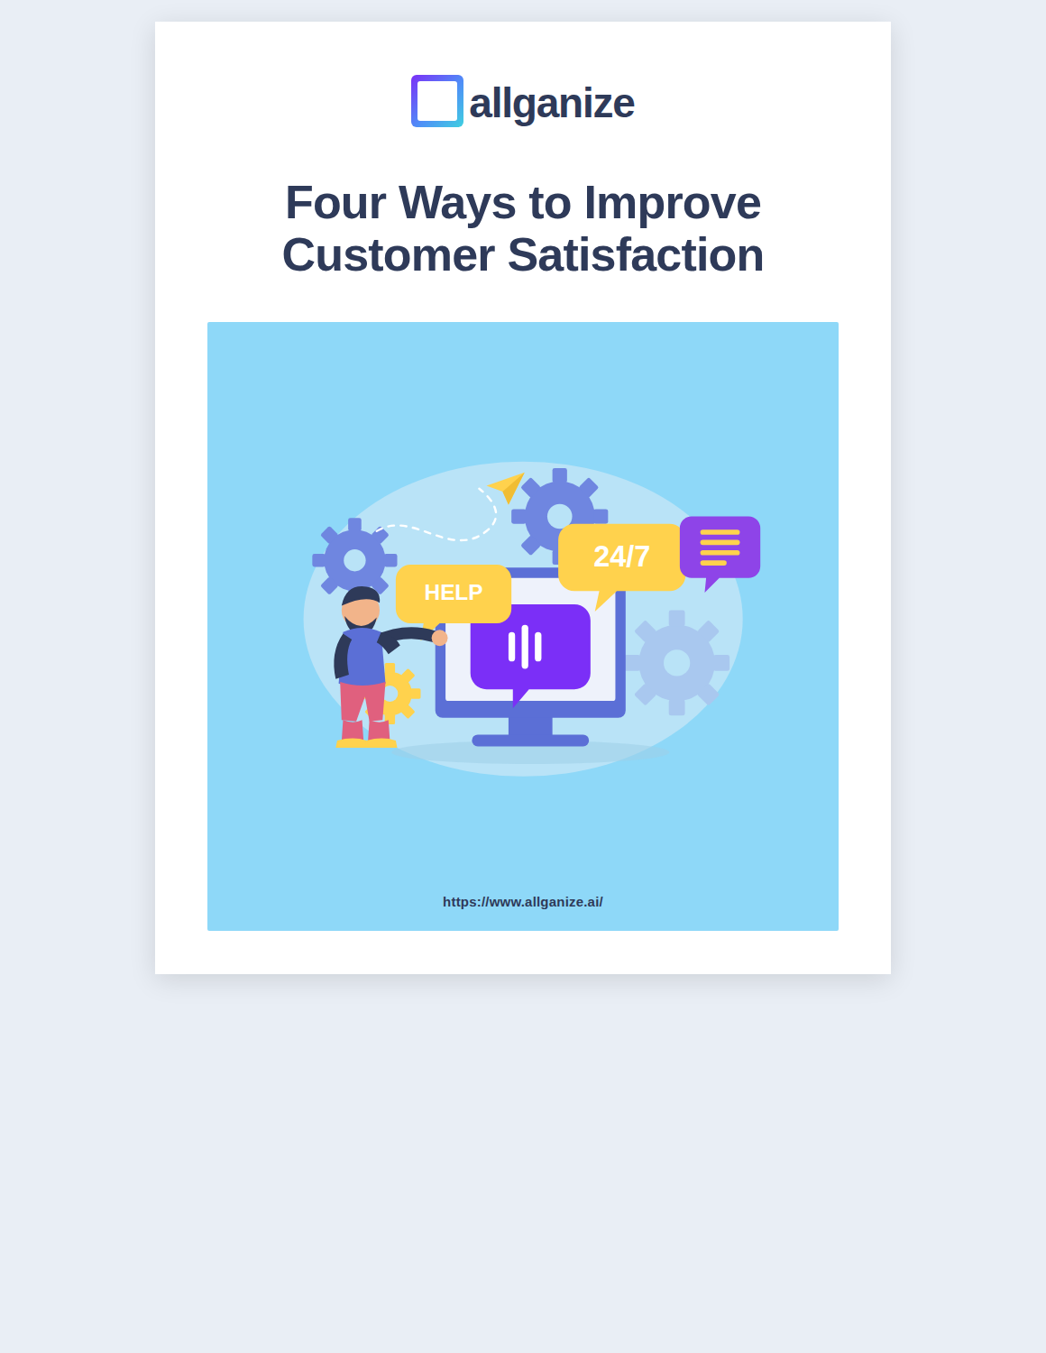allganize
Four Ways to Improve
Customer Satisfaction
HELP 24/7
https://www.allganize.ai/